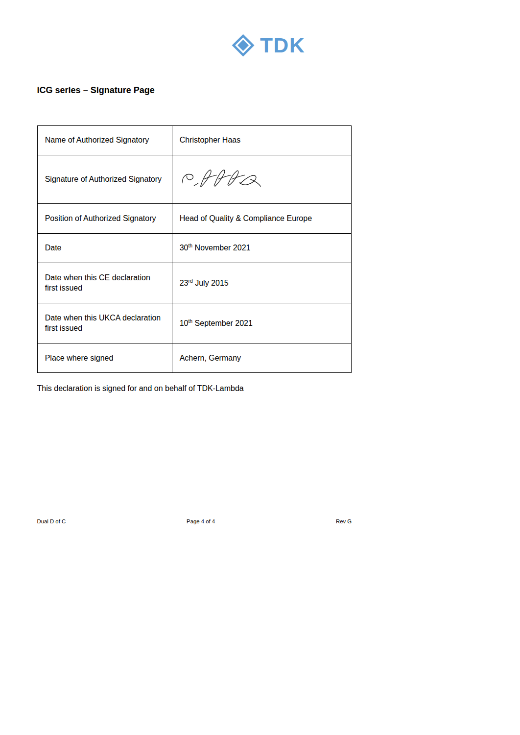TDK
iCG series – Signature Page
| Name of Authorized Signatory | Christopher Haas |
| Signature of Authorized Signatory | |
| Position of Authorized Signatory | Head of Quality & Compliance Europe |
| Date | 30 th November 2021 |
| Date when this CE declaration first issued | 23 rd July 2015 |
| Date when this UKCA declaration first issued | 10 th September 2021 |
| Place where signed | Achern, Germany |
This declaration is signed for and on behalf of TDK-Lambda
Dual D of C Page 4 of 4 Rev G